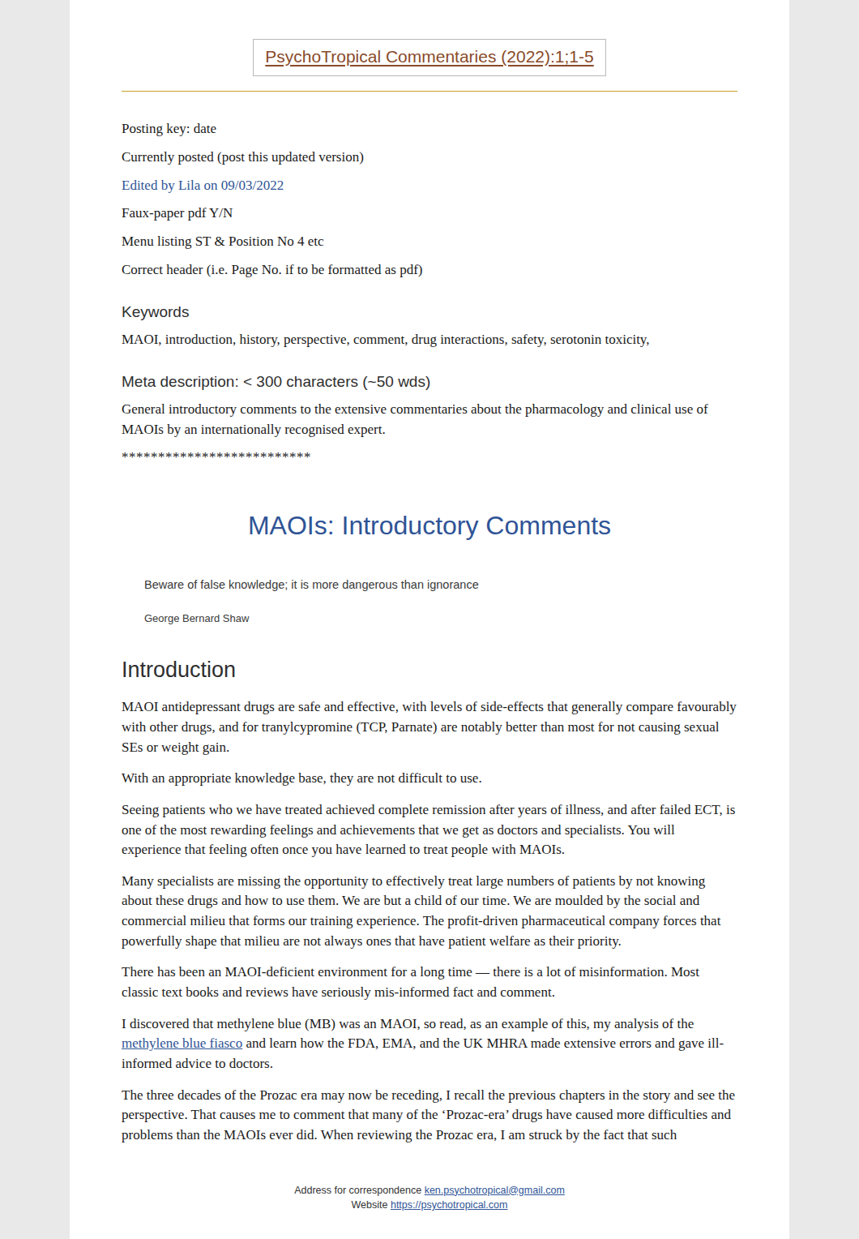PsychoTropical Commentaries (2022):1;1-5
Posting key: date
Currently posted (post this updated version)
Edited by Lila on 09/03/2022
Faux-paper pdf Y/N
Menu listing ST & Position No 4 etc
Correct header (i.e. Page No. if to be formatted as pdf)
Keywords
MAOI, introduction, history, perspective, comment, drug interactions, safety, serotonin toxicity,
Meta description: < 300 characters (~50 wds)
General introductory comments to the extensive commentaries about the pharmacology and clinical use of MAOIs by an internationally recognised expert.
**************************
MAOIs: Introductory Comments
Beware of false knowledge; it is more dangerous than ignorance
George Bernard Shaw
Introduction
MAOI antidepressant drugs are safe and effective, with levels of side-effects that generally compare favourably with other drugs, and for tranylcypromine (TCP, Parnate) are notably better than most for not causing sexual SEs or weight gain.
With an appropriate knowledge base, they are not difficult to use.
Seeing patients who we have treated achieved complete remission after years of illness, and after failed ECT, is one of the most rewarding feelings and achievements that we get as doctors and specialists. You will experience that feeling often once you have learned to treat people with MAOIs.
Many specialists are missing the opportunity to effectively treat large numbers of patients by not knowing about these drugs and how to use them. We are but a child of our time. We are moulded by the social and commercial milieu that forms our training experience. The profit-driven pharmaceutical company forces that powerfully shape that milieu are not always ones that have patient welfare as their priority.
There has been an MAOI-deficient environment for a long time — there is a lot of misinformation. Most classic text books and reviews have seriously mis-informed fact and comment.
I discovered that methylene blue (MB) was an MAOI, so read, as an example of this, my analysis of the methylene blue fiasco and learn how the FDA, EMA, and the UK MHRA made extensive errors and gave ill-informed advice to doctors.
The three decades of the Prozac era may now be receding, I recall the previous chapters in the story and see the perspective. That causes me to comment that many of the ‘Prozac-era’ drugs have caused more difficulties and problems than the MAOIs ever did. When reviewing the Prozac era, I am struck by the fact that such
Address for correspondence ken.psychotropical@gmail.com
Website https://psychotropical.com